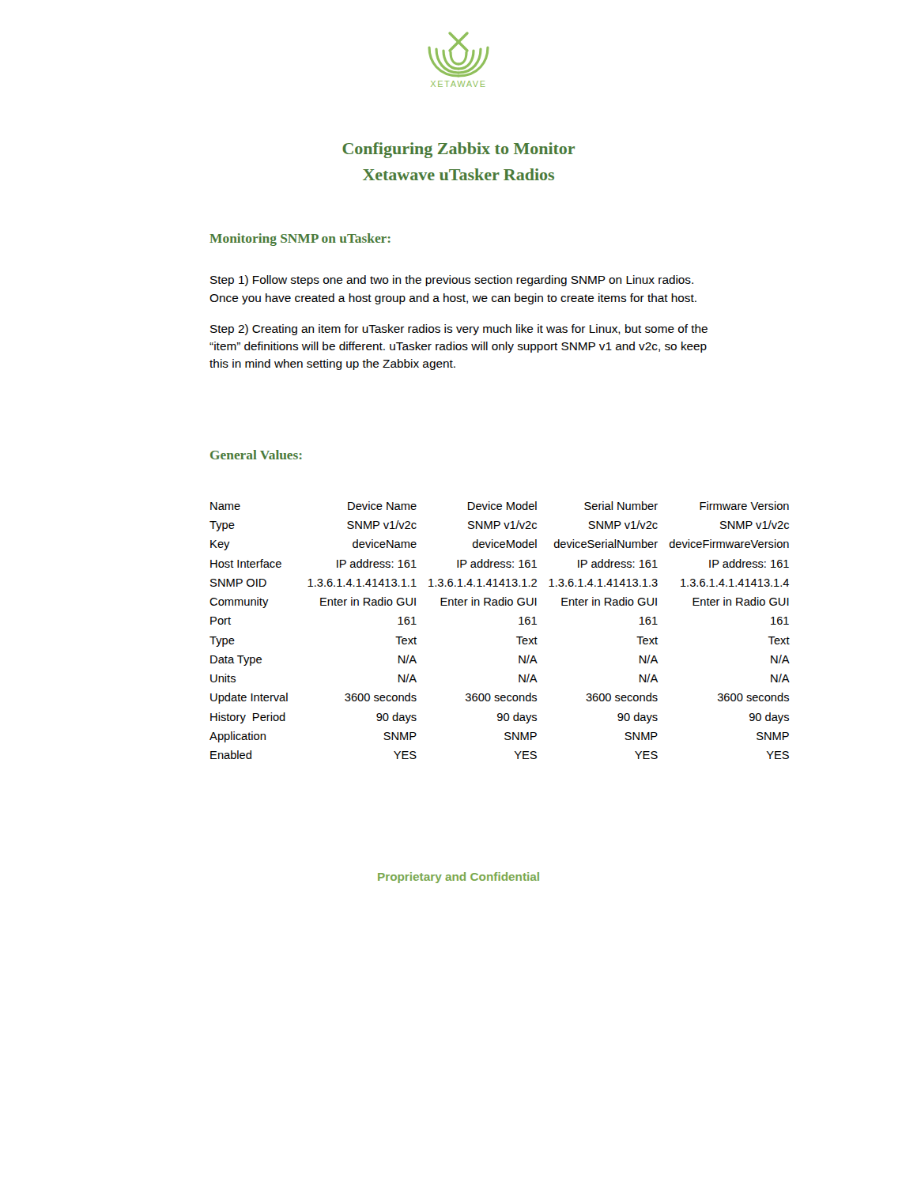XETAWAVE
Configuring Zabbix to MonitorXetawave uTasker Radios
Monitoring SNMP on uTasker:
Step 1) Follow steps one and two in the previous section regarding SNMP on Linux radios. Once you have created a host group and a host, we can begin to create items for that host.
Step 2) Creating an item for uTasker radios is very much like it was for Linux, but some of the “item” definitions will be different. uTasker radios will only support SNMP v1 and v2c, so keep this in mind when setting up the Zabbix agent.
General Values:
| Name | Device Name | Device Model | Serial Number | Firmware Version |
| Type | SNMP v1/v2c | SNMP v1/v2c | SNMP v1/v2c | SNMP v1/v2c |
| Key | deviceName | deviceModel | deviceSerialNumber | deviceFirmwareVersion |
| Host Interface | IP address: 161 | IP address: 161 | IP address: 161 | IP address: 161 |
| SNMP OID | 1.3.6.1.4.1.41413.1.1 | 1.3.6.1.4.1.41413.1.2 | 1.3.6.1.4.1.41413.1.3 | 1.3.6.1.4.1.41413.1.4 |
| Community | Enter in Radio GUI | Enter in Radio GUI | Enter in Radio GUI | Enter in Radio GUI |
| Port | 161 | 161 | 161 | 161 |
| Type | Text | Text | Text | Text |
| Data Type | N/A | N/A | N/A | N/A |
| Units | N/A | N/A | N/A | N/A |
| Update Interval | 3600 seconds | 3600 seconds | 3600 seconds | 3600 seconds |
| History Period | 90 days | 90 days | 90 days | 90 days |
| Application | SNMP | SNMP | SNMP | SNMP |
| Enabled | YES | YES | YES | YES |
Proprietary and Confidential